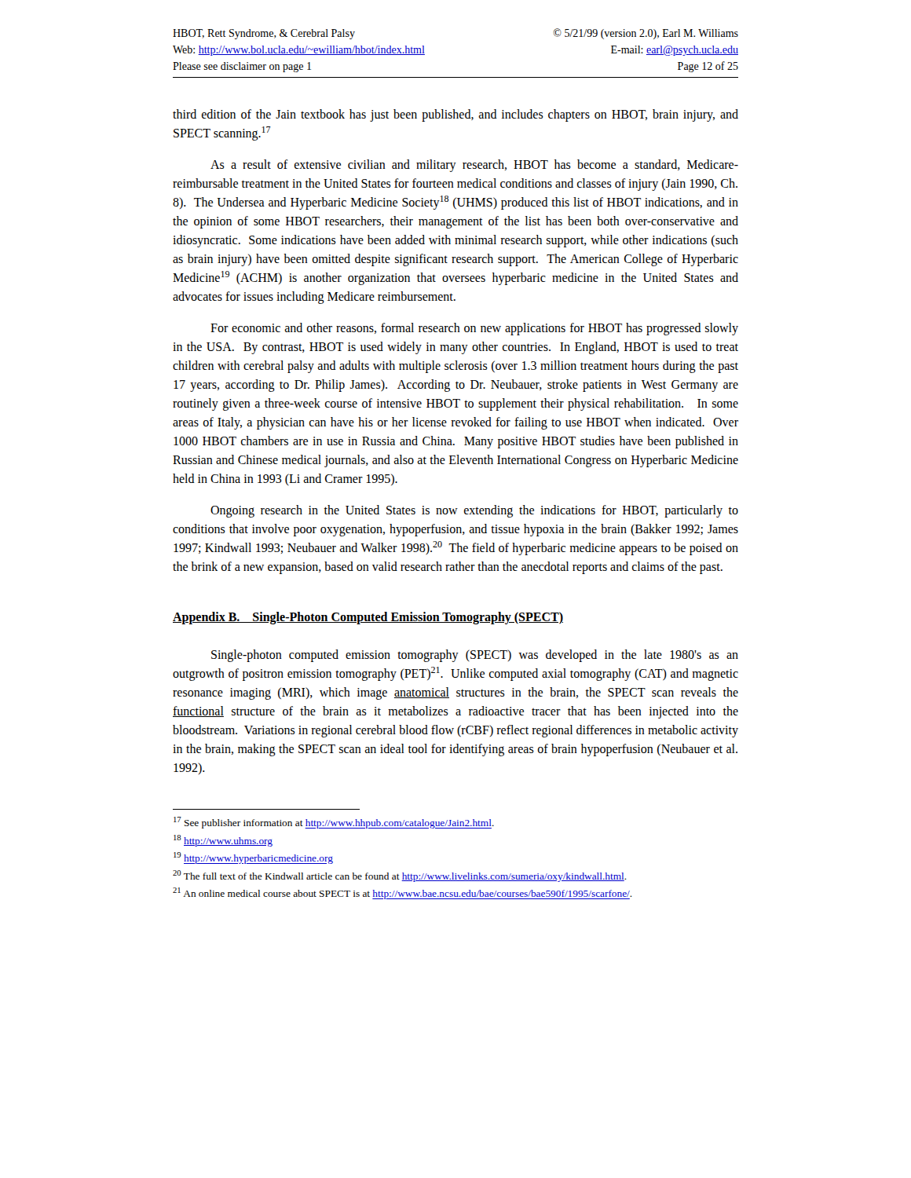| HBOT, Rett Syndrome, & Cerebral Palsy | © 5/21/99 (version 2.0), Earl M. Williams |
| Web: http://www.bol.ucla.edu/~ewilliam/hbot/index.html | E-mail: earl@psych.ucla.edu |
| Please see disclaimer on page 1 | Page 12 of 25 |
third edition of the Jain textbook has just been published, and includes chapters on HBOT, brain injury, and SPECT scanning.17
As a result of extensive civilian and military research, HBOT has become a standard, Medicare-reimbursable treatment in the United States for fourteen medical conditions and classes of injury (Jain 1990, Ch. 8). The Undersea and Hyperbaric Medicine Society18 (UHMS) produced this list of HBOT indications, and in the opinion of some HBOT researchers, their management of the list has been both over-conservative and idiosyncratic. Some indications have been added with minimal research support, while other indications (such as brain injury) have been omitted despite significant research support. The American College of Hyperbaric Medicine19 (ACHM) is another organization that oversees hyperbaric medicine in the United States and advocates for issues including Medicare reimbursement.
For economic and other reasons, formal research on new applications for HBOT has progressed slowly in the USA. By contrast, HBOT is used widely in many other countries. In England, HBOT is used to treat children with cerebral palsy and adults with multiple sclerosis (over 1.3 million treatment hours during the past 17 years, according to Dr. Philip James). According to Dr. Neubauer, stroke patients in West Germany are routinely given a three-week course of intensive HBOT to supplement their physical rehabilitation. In some areas of Italy, a physician can have his or her license revoked for failing to use HBOT when indicated. Over 1000 HBOT chambers are in use in Russia and China. Many positive HBOT studies have been published in Russian and Chinese medical journals, and also at the Eleventh International Congress on Hyperbaric Medicine held in China in 1993 (Li and Cramer 1995).
Ongoing research in the United States is now extending the indications for HBOT, particularly to conditions that involve poor oxygenation, hypoperfusion, and tissue hypoxia in the brain (Bakker 1992; James 1997; Kindwall 1993; Neubauer and Walker 1998).20 The field of hyperbaric medicine appears to be poised on the brink of a new expansion, based on valid research rather than the anecdotal reports and claims of the past.
Appendix B. Single-Photon Computed Emission Tomography (SPECT)
Single-photon computed emission tomography (SPECT) was developed in the late 1980's as an outgrowth of positron emission tomography (PET)21. Unlike computed axial tomography (CAT) and magnetic resonance imaging (MRI), which image anatomical structures in the brain, the SPECT scan reveals the functional structure of the brain as it metabolizes a radioactive tracer that has been injected into the bloodstream. Variations in regional cerebral blood flow (rCBF) reflect regional differences in metabolic activity in the brain, making the SPECT scan an ideal tool for identifying areas of brain hypoperfusion (Neubauer et al. 1992).
17 See publisher information at http://www.hhpub.com/catalogue/Jain2.html.
18 http://www.uhms.org
19 http://www.hyperbaricmedicine.org
20 The full text of the Kindwall article can be found at http://www.livelinks.com/sumeria/oxy/kindwall.html.
21 An online medical course about SPECT is at http://www.bae.ncsu.edu/bae/courses/bae590f/1995/scarfone/.